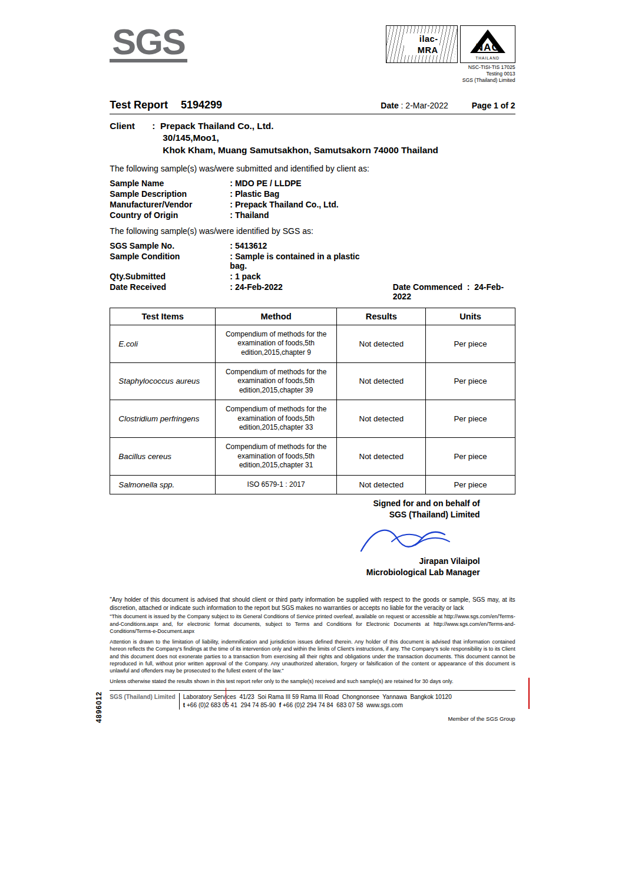SGS
ilac-MRA
NAC
THAILAND
NSC-TISI-TIS 17025
Testing 0013
SGS (Thailand) Limited
Test Report 5194299 Date : 2-Mar-2022 Page 1 of 2
Client: Prepack Thailand Co., Ltd. 30/145,Moo1, Khok Kham, Muang Samutsakhon, Samutsakorn 74000 Thailand
The following sample(s) was/were submitted and identified by client as:
| Sample Name | : MDO PE / LLDPE |
| Sample Description | : Plastic Bag |
| Manufacturer/Vendor | : Prepack Thailand Co., Ltd. |
| Country of Origin | : Thailand |
The following sample(s) was/were identified by SGS as:
| SGS Sample No. | : 5413612 |
| Sample Condition | : Sample is contained in a plastic bag. |
| Qty.Submitted | : 1 pack |
| Date Received | : 24-Feb-2022 | Date Commenced : 24-Feb-2022 |
| Test Items | Method | Results | Units |
| --- | --- | --- | --- |
| E.coli | Compendium of methods for the examination of foods,5th edition,2015,chapter 9 | Not detected | Per piece |
| Staphylococcus aureus | Compendium of methods for the examination of foods,5th edition,2015,chapter 39 | Not detected | Per piece |
| Clostridium perfringens | Compendium of methods for the examination of foods,5th edition,2015,chapter 33 | Not detected | Per piece |
| Bacillus cereus | Compendium of methods for the examination of foods,5th edition,2015,chapter 31 | Not detected | Per piece |
| Salmonella spp. | ISO 6579-1 : 2017 | Not detected | Per piece |
Signed for and on behalf of
SGS (Thailand) Limited
Jirapan Vilaipol
Microbiological Lab Manager
4896012
"Any holder of this document is advised that should client or third party information be supplied with respect to the goods or sample, SGS may, at its discretion, attached or indicate such information to the report but SGS makes no warranties or accepts no liable for the veracity or lack
"This document is issued by the Company subject to its General Conditions of Service printed overleaf, available on request or accessible at http://www.sgs.com/en/Terms-and-Conditions.aspx and, for electronic format documents, subject to Terms and Conditions for Electronic Documents at http://www.sgs.com/en/Terms-and-Conditions/Terms-e-Document.aspx
Attention is drawn to the limitation of liability, indemnification and jurisdiction issues defined therein. Any holder of this document is advised that information contained hereon reflects the Company's findings at the time of its intervention only and within the limits of Client's instructions, if any. The Company's sole responsibility is to its Client and this document does not exonerate parties to a transaction from exercising all their rights and obligations under the transaction documents. This document cannot be reproduced in full, without prior written approval of the Company. Any unauthorized alteration, forgery or falsification of the content or appearance of this document is unlawful and offenders may be prosecuted to the fullest extent of the law."
Unless otherwise stated the results shown in this test report refer only to the sample(s) received and such sample(s) are retained for 30 days only.
SGS (Thailand) Limited Laboratory Services 41/23 Soi Rama III 59 Rama III Road Chongnonsee Yannawa Bangkok 10120
t +66 (0)2 683 05 41 294 74 85-90 f +66 (0)2 294 74 84 683 07 58 www.sgs.com
Member of the SGS Group